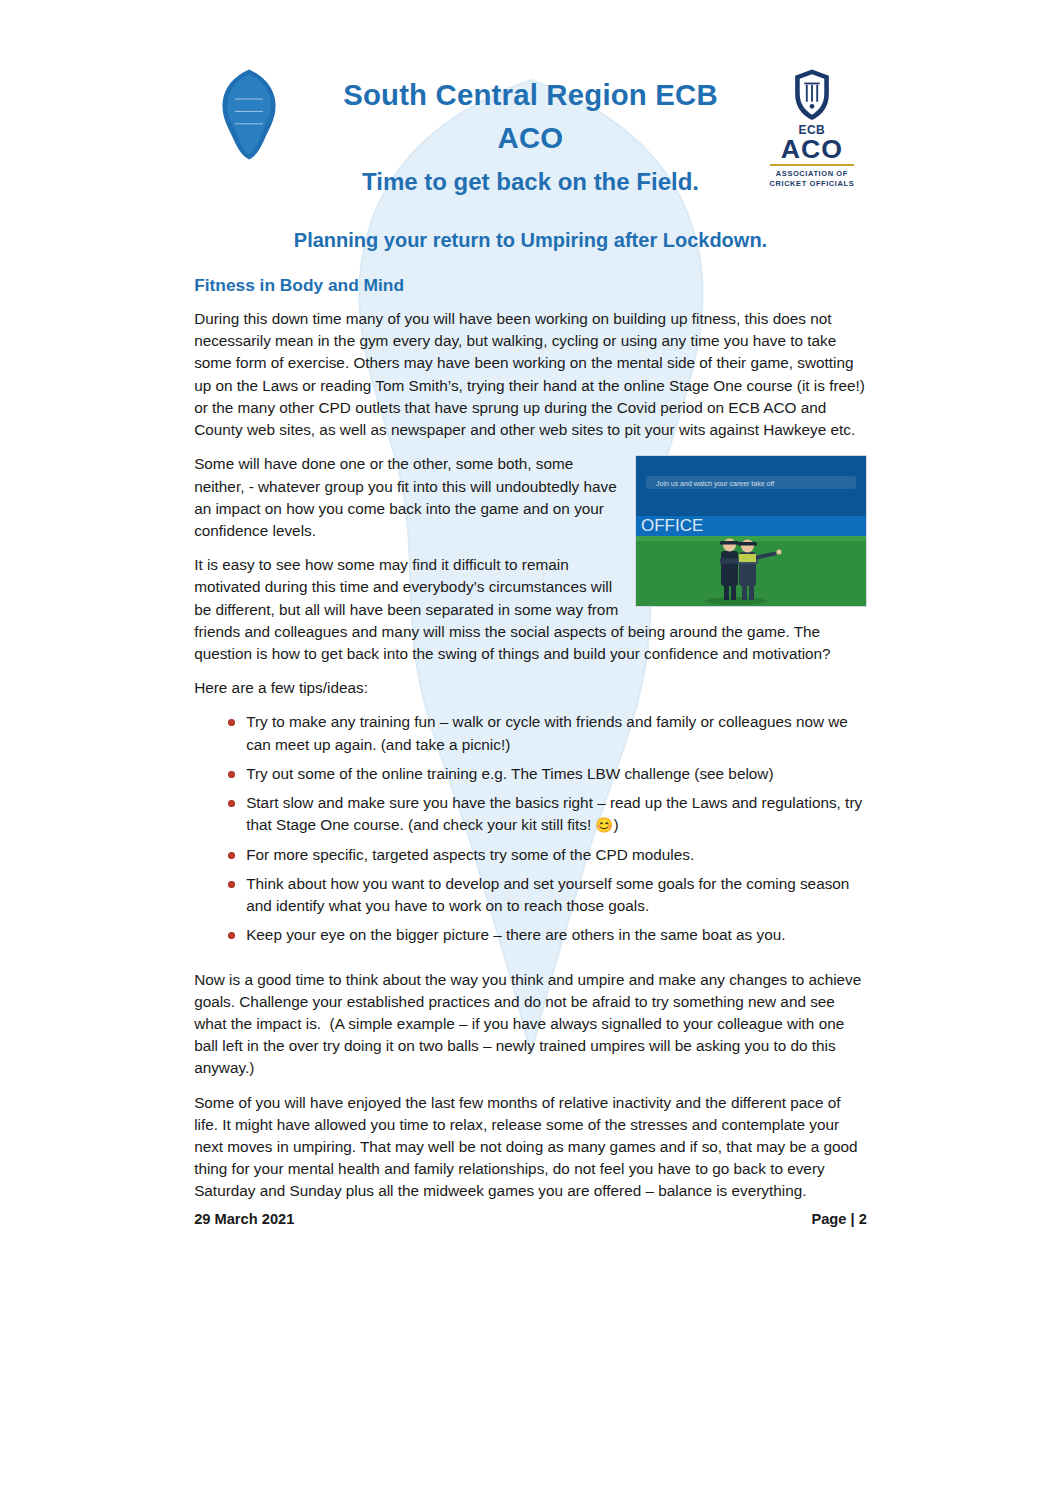South Central Region ECB ACO
Time to get back on the Field.
ECB
ACO
ASSOCIATION OF
CRICKET OFFICIALS
Planning your return to Umpiring after Lockdown.
Fitness in Body and Mind
During this down time many of you will have been working on building up fitness, this does not necessarily mean in the gym every day, but walking, cycling or using any time you have to take some form of exercise. Others may have been working on the mental side of their game, swotting up on the Laws or reading Tom Smith’s, trying their hand at the online Stage One course (it is free!) or the many other CPD outlets that have sprung up during the Covid period on ECB ACO and County web sites, as well as newspaper and other web sites to pit your wits against Hawkeye etc.
Join us and watch your career take off OFFICE
Some will have done one or the other, some both, some neither, - whatever group you fit into this will undoubtedly have an impact on how you come back into the game and on your confidence levels.
It is easy to see how some may find it difficult to remain motivated during this time and everybody’s circumstances will be different, but all will have been separated in some way from friends and colleagues and many will miss the social aspects of being around the game. The question is how to get back into the swing of things and build your confidence and motivation?
Here are a few tips/ideas:
Try to make any training fun – walk or cycle with friends and family or colleagues now we can meet up again. (and take a picnic!)
Try out some of the online training e.g. The Times LBW challenge (see below)
Start slow and make sure you have the basics right – read up the Laws and regulations, try that Stage One course. (and check your kit still fits! 😊)
For more specific, targeted aspects try some of the CPD modules.
Think about how you want to develop and set yourself some goals for the coming season and identify what you have to work on to reach those goals.
Keep your eye on the bigger picture – there are others in the same boat as you.
Now is a good time to think about the way you think and umpire and make any changes to achieve goals. Challenge your established practices and do not be afraid to try something new and see what the impact is. (A simple example – if you have always signalled to your colleague with one ball left in the over try doing it on two balls – newly trained umpires will be asking you to do this anyway.)
Some of you will have enjoyed the last few months of relative inactivity and the different pace of life. It might have allowed you time to relax, release some of the stresses and contemplate your next moves in umpiring. That may well be not doing as many games and if so, that may be a good thing for your mental health and family relationships, do not feel you have to go back to every Saturday and Sunday plus all the midweek games you are offered – balance is everything.
29 March 2021
Page | 2